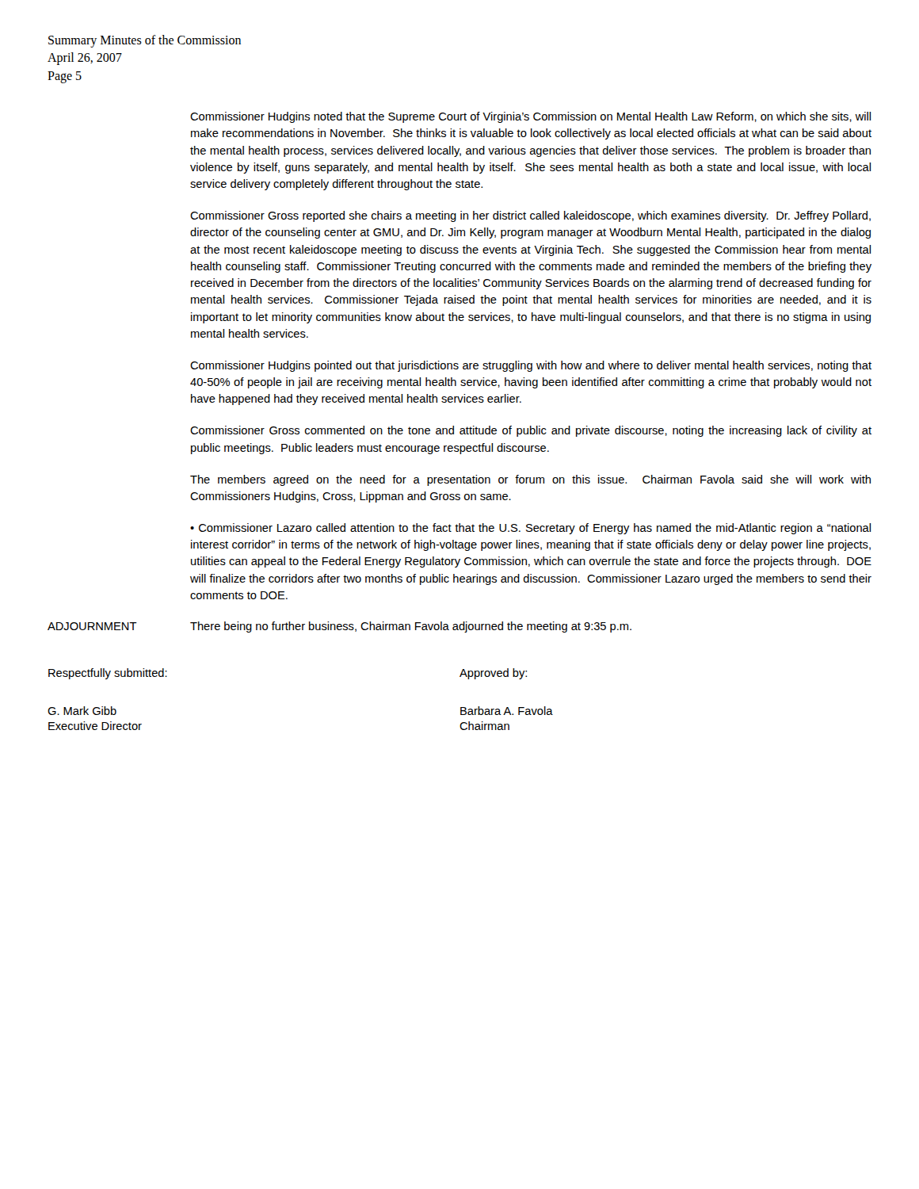Summary Minutes of the Commission
April 26, 2007
Page 5
Commissioner Hudgins noted that the Supreme Court of Virginia’s Commission on Mental Health Law Reform, on which she sits, will make recommendations in November. She thinks it is valuable to look collectively as local elected officials at what can be said about the mental health process, services delivered locally, and various agencies that deliver those services. The problem is broader than violence by itself, guns separately, and mental health by itself. She sees mental health as both a state and local issue, with local service delivery completely different throughout the state.
Commissioner Gross reported she chairs a meeting in her district called kaleidoscope, which examines diversity. Dr. Jeffrey Pollard, director of the counseling center at GMU, and Dr. Jim Kelly, program manager at Woodburn Mental Health, participated in the dialog at the most recent kaleidoscope meeting to discuss the events at Virginia Tech. She suggested the Commission hear from mental health counseling staff. Commissioner Treuting concurred with the comments made and reminded the members of the briefing they received in December from the directors of the localities’ Community Services Boards on the alarming trend of decreased funding for mental health services. Commissioner Tejada raised the point that mental health services for minorities are needed, and it is important to let minority communities know about the services, to have multi-lingual counselors, and that there is no stigma in using mental health services.
Commissioner Hudgins pointed out that jurisdictions are struggling with how and where to deliver mental health services, noting that 40-50% of people in jail are receiving mental health service, having been identified after committing a crime that probably would not have happened had they received mental health services earlier.
Commissioner Gross commented on the tone and attitude of public and private discourse, noting the increasing lack of civility at public meetings. Public leaders must encourage respectful discourse.
The members agreed on the need for a presentation or forum on this issue. Chairman Favola said she will work with Commissioners Hudgins, Cross, Lippman and Gross on same.
• Commissioner Lazaro called attention to the fact that the U.S. Secretary of Energy has named the mid-Atlantic region a “national interest corridor” in terms of the network of high-voltage power lines, meaning that if state officials deny or delay power line projects, utilities can appeal to the Federal Energy Regulatory Commission, which can overrule the state and force the projects through. DOE will finalize the corridors after two months of public hearings and discussion. Commissioner Lazaro urged the members to send their comments to DOE.
ADJOURNMENT
There being no further business, Chairman Favola adjourned the meeting at 9:35 p.m.
Respectfully submitted:
Approved by:
G. Mark Gibb
Barbara A. Favola
Executive Director
Chairman